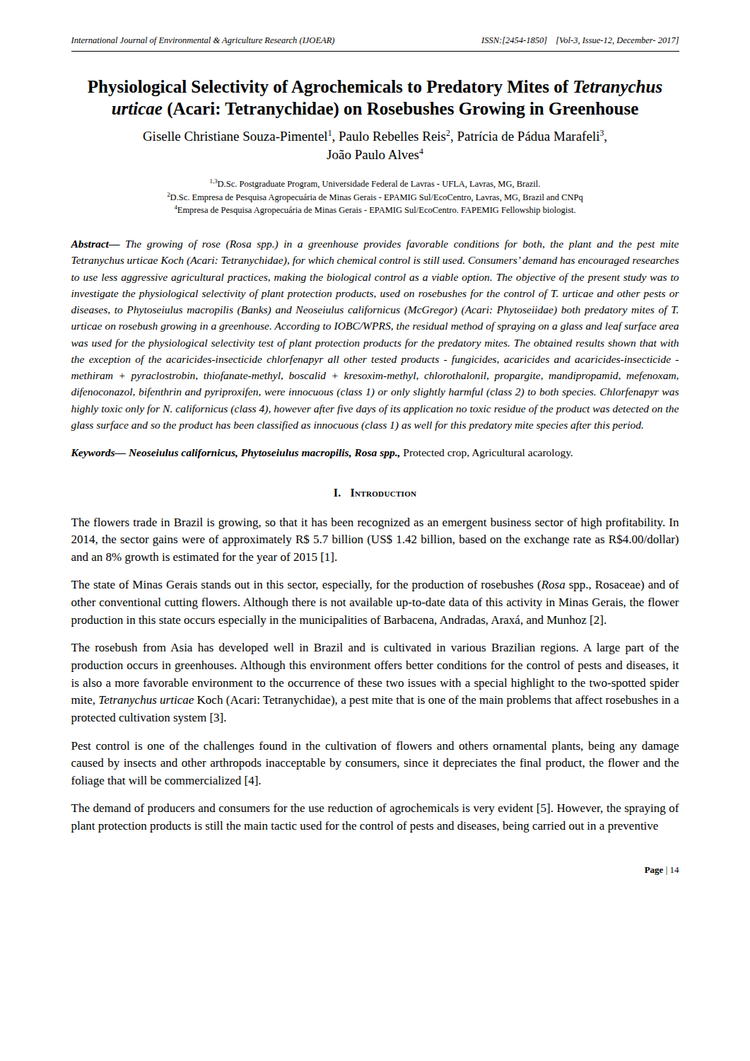International Journal of Environmental & Agriculture Research (IJOEAR) ISSN:[2454-1850] [Vol-3, Issue-12, December- 2017]
Physiological Selectivity of Agrochemicals to Predatory Mites of Tetranychus urticae (Acari: Tetranychidae) on Rosebushes Growing in Greenhouse
Giselle Christiane Souza-Pimentel1, Paulo Rebelles Reis2, Patrícia de Pádua Marafeli3,
João Paulo Alves4
1,3D.Sc. Postgraduate Program, Universidade Federal de Lavras - UFLA, Lavras, MG, Brazil.
2D.Sc. Empresa de Pesquisa Agropecuária de Minas Gerais - EPAMIG Sul/EcoCentro, Lavras, MG, Brazil and CNPq
4Empresa de Pesquisa Agropecuária de Minas Gerais - EPAMIG Sul/EcoCentro. FAPEMIG Fellowship biologist.
Abstract— The growing of rose (Rosa spp.) in a greenhouse provides favorable conditions for both, the plant and the pest mite Tetranychus urticae Koch (Acari: Tetranychidae), for which chemical control is still used. Consumers’ demand has encouraged researches to use less aggressive agricultural practices, making the biological control as a viable option. The objective of the present study was to investigate the physiological selectivity of plant protection products, used on rosebushes for the control of T. urticae and other pests or diseases, to Phytoseiulus macropilis (Banks) and Neoseiulus californicus (McGregor) (Acari: Phytoseiidae) both predatory mites of T. urticae on rosebush growing in a greenhouse. According to IOBC/WPRS, the residual method of spraying on a glass and leaf surface area was used for the physiological selectivity test of plant protection products for the predatory mites. The obtained results shown that with the exception of the acaricides-insecticide chlorfenapyr all other tested products - fungicides, acaricides and acaricides-insecticide - methiram + pyraclostrobin, thiofanate-methyl, boscalid + kresoxim-methyl, chlorothalonil, propargite, mandipropamid, mefenoxam, difenoconazol, bifenthrin and pyriproxifen, were innocuous (class 1) or only slightly harmful (class 2) to both species. Chlorfenapyr was highly toxic only for N. californicus (class 4), however after five days of its application no toxic residue of the product was detected on the glass surface and so the product has been classified as innocuous (class 1) as well for this predatory mite species after this period.
Keywords— Neoseiulus californicus, Phytoseiulus macropilis, Rosa spp., Protected crop, Agricultural acarology.
I. Introduction
The flowers trade in Brazil is growing, so that it has been recognized as an emergent business sector of high profitability. In 2014, the sector gains were of approximately R$ 5.7 billion (US$ 1.42 billion, based on the exchange rate as R$4.00/dollar) and an 8% growth is estimated for the year of 2015 [1].
The state of Minas Gerais stands out in this sector, especially, for the production of rosebushes (Rosa spp., Rosaceae) and of other conventional cutting flowers. Although there is not available up-to-date data of this activity in Minas Gerais, the flower production in this state occurs especially in the municipalities of Barbacena, Andradas, Araxá, and Munhoz [2].
The rosebush from Asia has developed well in Brazil and is cultivated in various Brazilian regions. A large part of the production occurs in greenhouses. Although this environment offers better conditions for the control of pests and diseases, it is also a more favorable environment to the occurrence of these two issues with a special highlight to the two-spotted spider mite, Tetranychus urticae Koch (Acari: Tetranychidae), a pest mite that is one of the main problems that affect rosebushes in a protected cultivation system [3].
Pest control is one of the challenges found in the cultivation of flowers and others ornamental plants, being any damage caused by insects and other arthropods inacceptable by consumers, since it depreciates the final product, the flower and the foliage that will be commercialized [4].
The demand of producers and consumers for the use reduction of agrochemicals is very evident [5]. However, the spraying of plant protection products is still the main tactic used for the control of pests and diseases, being carried out in a preventive
Page | 14